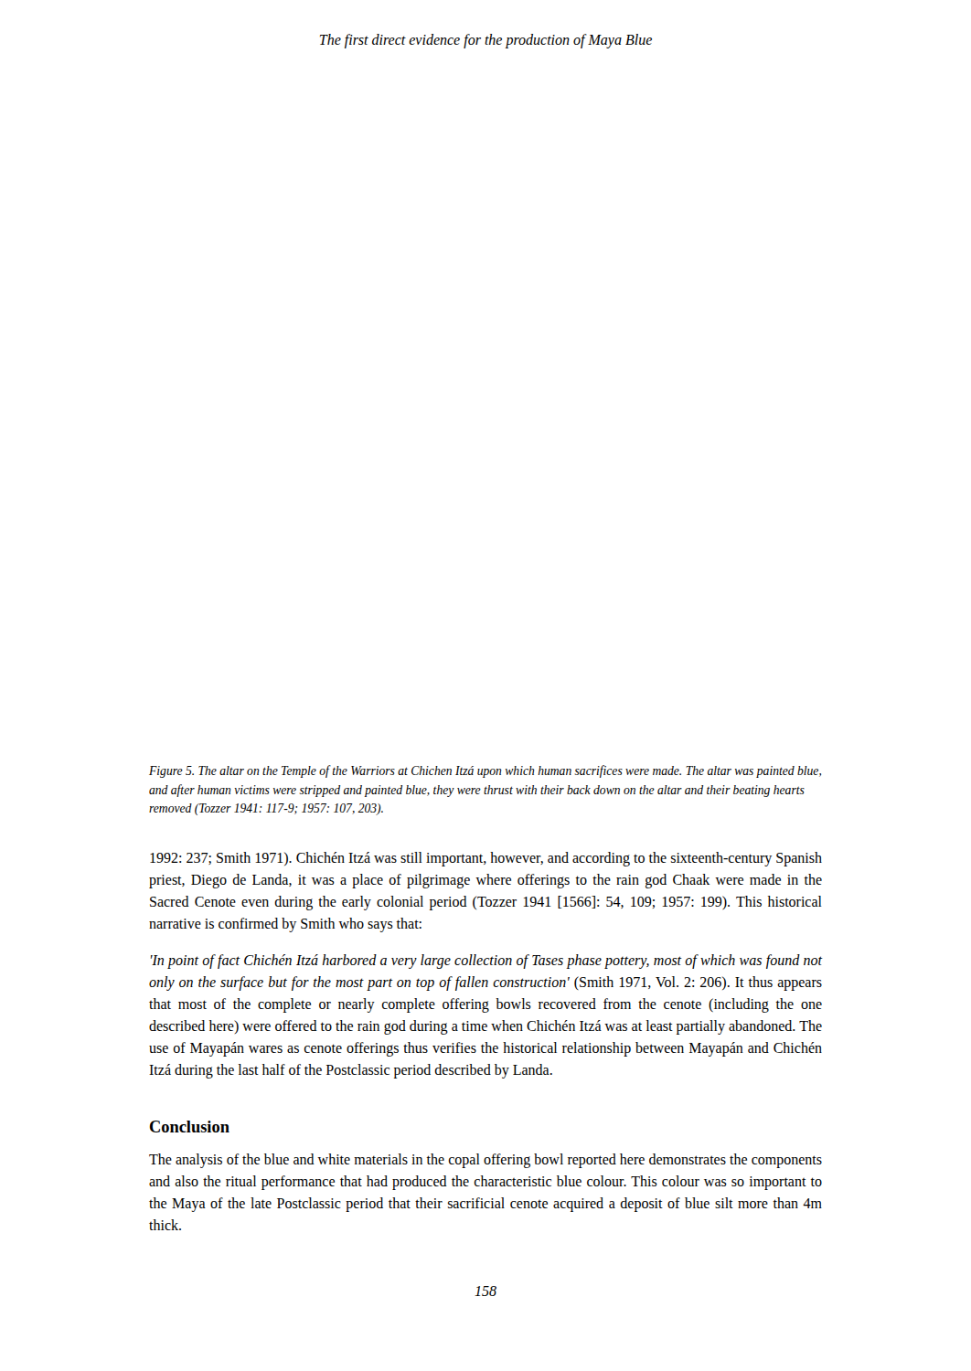The first direct evidence for the production of Maya Blue
Figure 5. The altar on the Temple of the Warriors at Chichen Itzá upon which human sacrifices were made. The altar was painted blue, and after human victims were stripped and painted blue, they were thrust with their back down on the altar and their beating hearts removed (Tozzer 1941: 117-9; 1957: 107, 203).
1992: 237; Smith 1971). Chichén Itzá was still important, however, and according to the sixteenth-century Spanish priest, Diego de Landa, it was a place of pilgrimage where offerings to the rain god Chaak were made in the Sacred Cenote even during the early colonial period (Tozzer 1941 [1566]: 54, 109; 1957: 199). This historical narrative is confirmed by Smith who says that:
'In point of fact Chichén Itzá harbored a very large collection of Tases phase pottery, most of which was found not only on the surface but for the most part on top of fallen construction'
(Smith 1971, Vol. 2: 206). It thus appears that most of the complete or nearly complete offering bowls recovered from the cenote (including the one described here) were offered to the rain god during a time when Chichén Itzá was at least partially abandoned. The use of Mayapán wares as cenote offerings thus verifies the historical relationship between Mayapán and Chichén Itzá during the last half of the Postclassic period described by Landa.
Conclusion
The analysis of the blue and white materials in the copal offering bowl reported here demonstrates the components and also the ritual performance that had produced the characteristic blue colour. This colour was so important to the Maya of the late Postclassic period that their sacrificial cenote acquired a deposit of blue silt more than 4m thick.
158